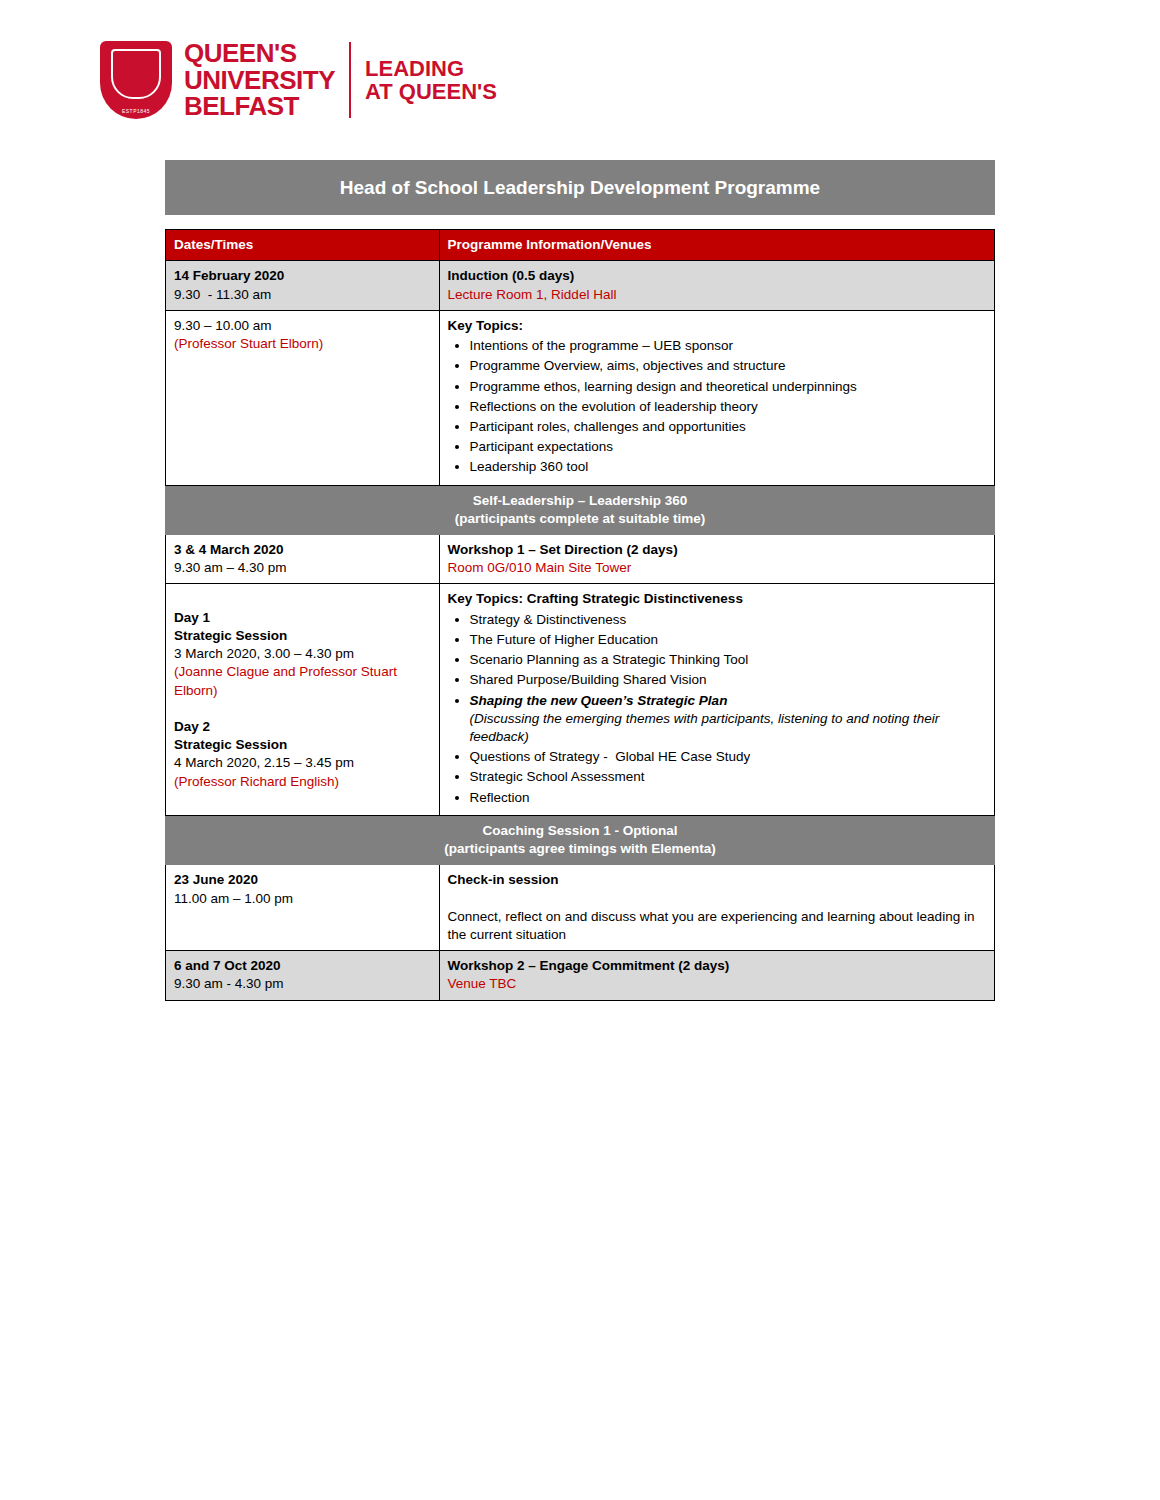QUEEN'S UNIVERSITY BELFAST
LEADING AT QUEEN'S
| Head of School Leadership Development Programme |
| Dates/Times | Programme Information/Venues |
| 14 February 2020 9.30 - 11.30 am | Induction (0.5 days) Lecture Room 1, Riddel Hall |
| 9.30 – 10.00 am (Professor Stuart Elborn) | Key Topics: Intentions of the programme – UEB sponsor Programme Overview, aims, objectives and structure Programme ethos, learning design and theoretical underpinnings Reflections on the evolution of leadership theory Participant roles, challenges and opportunities Participant expectations Leadership 360 tool |
| Self-Leadership – Leadership 360 (participants complete at suitable time) |
| 3 & 4 March 2020 9.30 am – 4.30 pm | Workshop 1 – Set Direction (2 days) Room 0G/010 Main Site Tower |
| Day 1 Strategic Session 3 March 2020, 3.00 – 4.30 pm (Joanne Clague and Professor Stuart Elborn) Day 2 Strategic Session 4 March 2020, 2.15 – 3.45 pm (Professor Richard English) | Key Topics: Crafting Strategic Distinctiveness Strategy & Distinctiveness The Future of Higher Education Scenario Planning as a Strategic Thinking Tool Shared Purpose/Building Shared Vision Shaping the new Queen’s Strategic Plan (Discussing the emerging themes with participants, listening to and noting their feedback) Questions of Strategy - Global HE Case Study Strategic School Assessment Reflection |
| Coaching Session 1 - Optional (participants agree timings with Elementa) |
| 23 June 2020 11.00 am – 1.00 pm | Check-in session Connect, reflect on and discuss what you are experiencing and learning about leading in the current situation |
| 6 and 7 Oct 2020 9.30 am - 4.30 pm | Workshop 2 – Engage Commitment (2 days) Venue TBC |